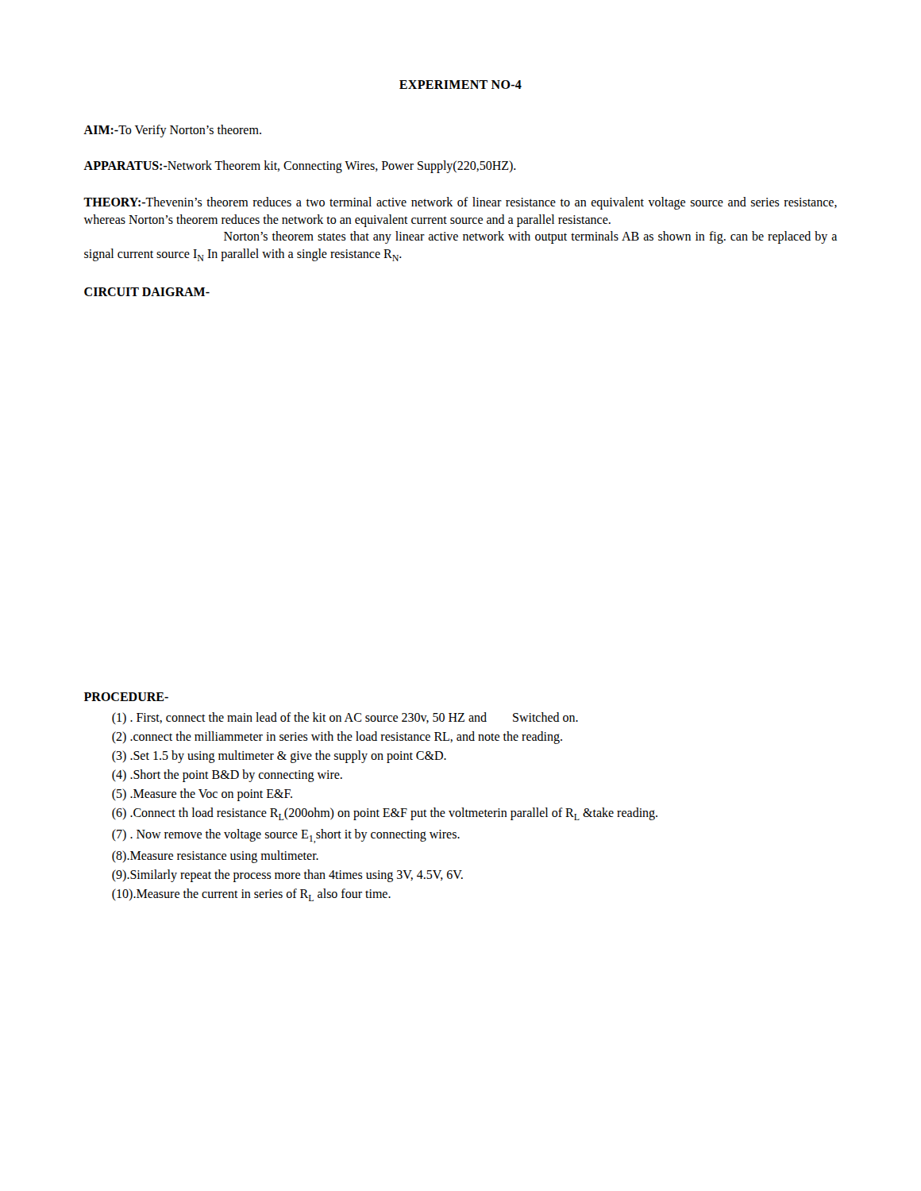EXPERIMENT NO-4
AIM:-To Verify Norton’s theorem.
APPARATUS:-Network Theorem kit, Connecting Wires, Power Supply(220,50HZ).
THEORY:-Thevenin’s theorem reduces a two terminal active network of linear resistance to an equivalent voltage source and series resistance, whereas Norton’s theorem reduces the network to an equivalent current source and a parallel resistance.
Norton’s theorem states that any linear active network with output terminals AB as shown in fig. can be replaced by a signal current source IN In parallel with a single resistance RN.
CIRCUIT DAIGRAM-
PROCEDURE-
(1) . First, connect the main lead of the kit on AC source 230v, 50 HZ and Switched on.
(2) .connect the milliammeter in series with the load resistance RL, and note the reading.
(3) .Set 1.5 by using multimeter & give the supply on point C&D.
(4) .Short the point B&D by connecting wire.
(5) .Measure the Voc on point E&F.
(6) .Connect th load resistance RL(200ohm) on point E&F put the voltmeterin parallel of RL &take reading.
(7) . Now remove the voltage source E1,short it by connecting wires.
(8).Measure resistance using multimeter.
(9).Similarly repeat the process more than 4times using 3V, 4.5V, 6V.
(10).Measure the current in series of RL also four time.